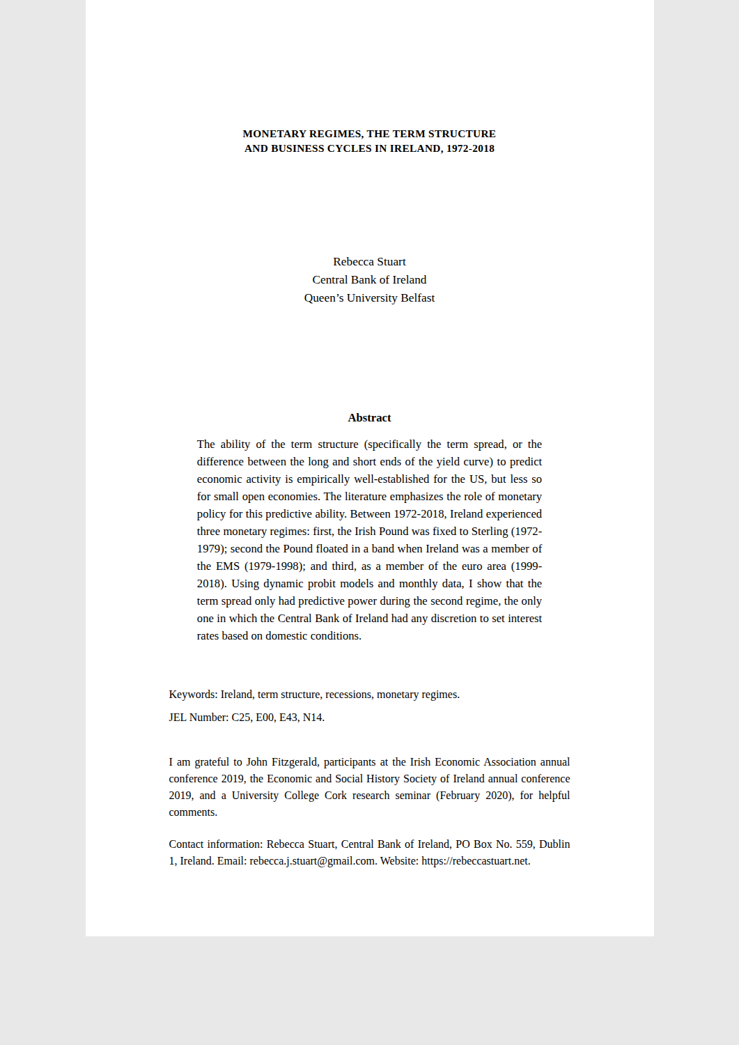MONETARY REGIMES, THE TERM STRUCTURE
AND BUSINESS CYCLES IN IRELAND, 1972-2018
Rebecca Stuart
Central Bank of Ireland
Queen’s University Belfast
Abstract
The ability of the term structure (specifically the term spread, or the difference between the long and short ends of the yield curve) to predict economic activity is empirically well-established for the US, but less so for small open economies. The literature emphasizes the role of monetary policy for this predictive ability. Between 1972-2018, Ireland experienced three monetary regimes: first, the Irish Pound was fixed to Sterling (1972-1979); second the Pound floated in a band when Ireland was a member of the EMS (1979-1998); and third, as a member of the euro area (1999-2018). Using dynamic probit models and monthly data, I show that the term spread only had predictive power during the second regime, the only one in which the Central Bank of Ireland had any discretion to set interest rates based on domestic conditions.
Keywords: Ireland, term structure, recessions, monetary regimes.
JEL Number: C25, E00, E43, N14.
I am grateful to John Fitzgerald, participants at the Irish Economic Association annual conference 2019, the Economic and Social History Society of Ireland annual conference 2019, and a University College Cork research seminar (February 2020), for helpful comments.
Contact information: Rebecca Stuart, Central Bank of Ireland, PO Box No. 559, Dublin 1, Ireland. Email: rebecca.j.stuart@gmail.com. Website: https://rebeccastuart.net.